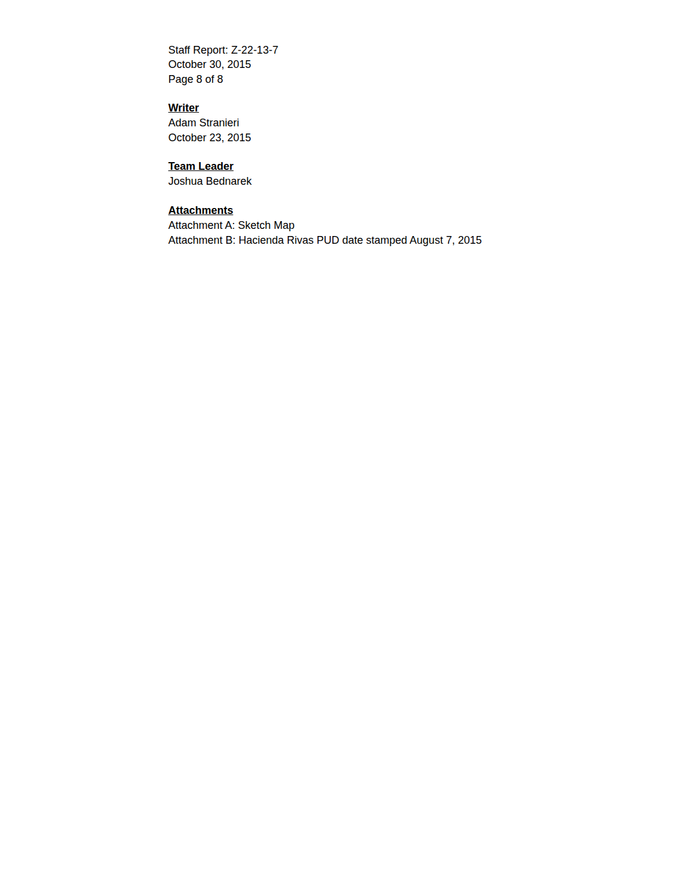Staff Report: Z-22-13-7
October 30, 2015
Page 8 of 8
Writer
Adam Stranieri
October 23, 2015
Team Leader
Joshua Bednarek
Attachments
Attachment A: Sketch Map
Attachment B: Hacienda Rivas PUD date stamped August 7, 2015